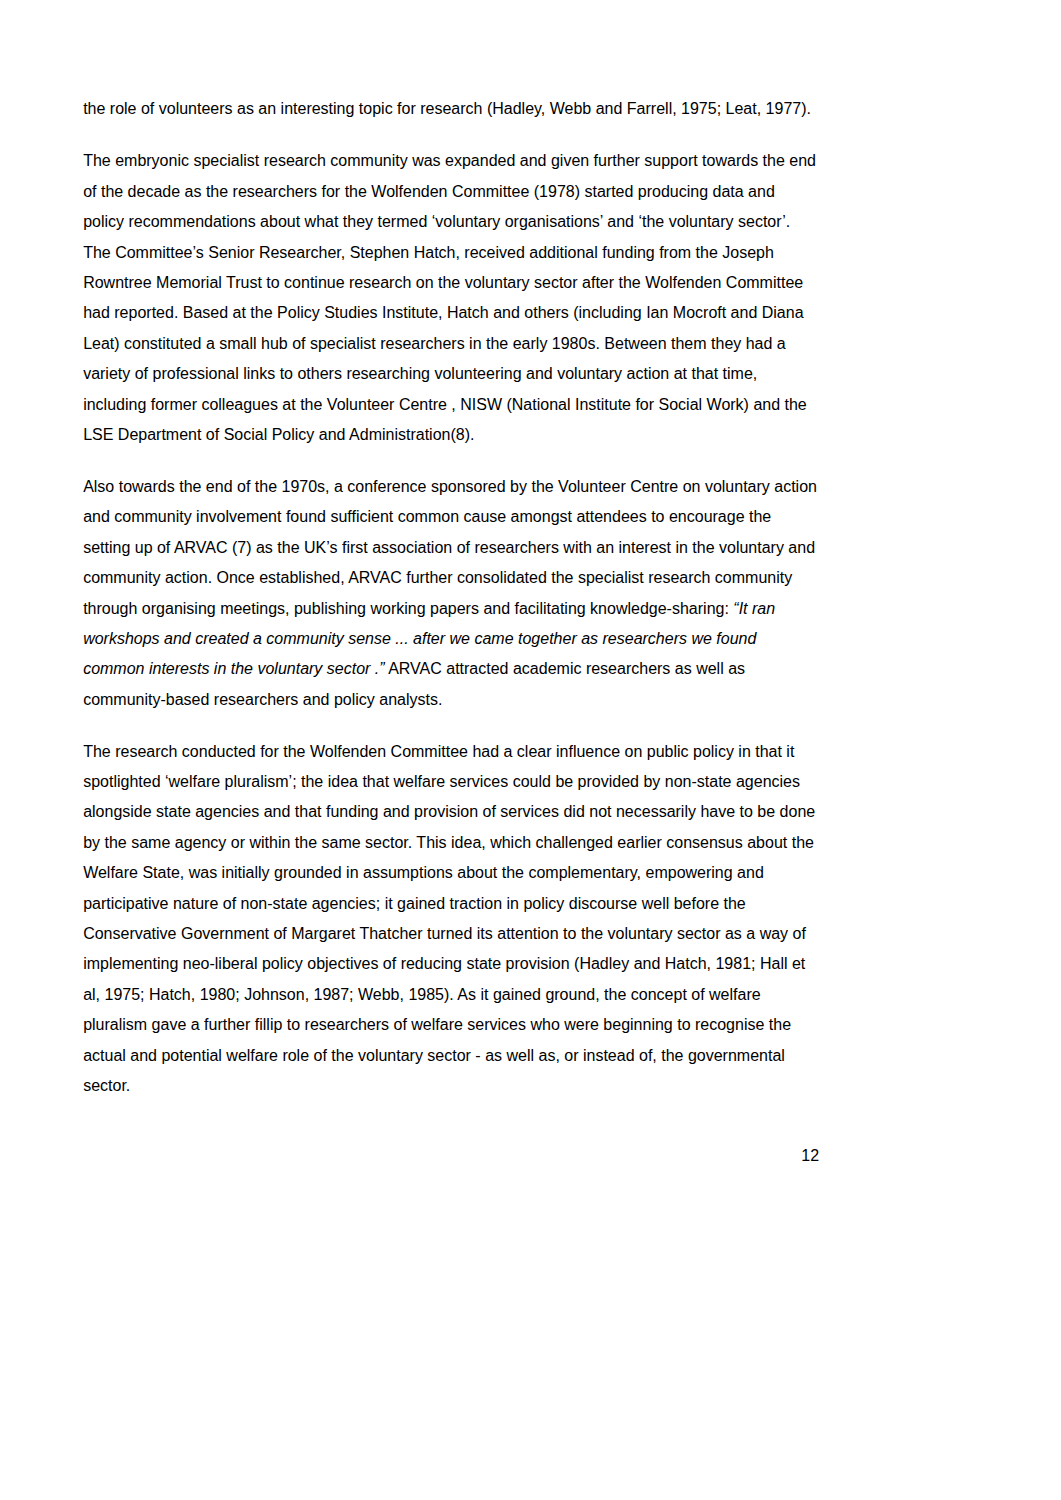the role of volunteers as an interesting topic for research (Hadley, Webb and Farrell, 1975; Leat, 1977).
The embryonic specialist research community was expanded and given further support towards the end of the decade as the researchers for the Wolfenden Committee (1978) started producing data and policy recommendations about what they termed ‘voluntary organisations’ and ‘the voluntary sector’. The Committee’s Senior Researcher, Stephen Hatch, received additional funding from the Joseph Rowntree Memorial Trust to continue research on the voluntary sector after the Wolfenden Committee had reported. Based at the Policy Studies Institute, Hatch and others (including Ian Mocroft and Diana Leat) constituted a small hub of specialist researchers in the early 1980s. Between them they had a variety of professional links to others researching volunteering and voluntary action at that time, including former colleagues at the Volunteer Centre , NISW (National Institute for Social Work) and the LSE Department of Social Policy and Administration(8).
Also towards the end of the 1970s, a conference sponsored by the Volunteer Centre on voluntary action and community involvement found sufficient common cause amongst attendees to encourage the setting up of ARVAC (7) as the UK’s first association of researchers with an interest in the voluntary and community action. Once established, ARVAC further consolidated the specialist research community through organising meetings, publishing working papers and facilitating knowledge-sharing: “It ran workshops and created a community sense ... after we came together as researchers we found common interests in the voluntary sector .” ARVAC attracted academic researchers as well as community-based researchers and policy analysts.
The research conducted for the Wolfenden Committee had a clear influence on public policy in that it spotlighted ‘welfare pluralism’; the idea that welfare services could be provided by non-state agencies alongside state agencies and that funding and provision of services did not necessarily have to be done by the same agency or within the same sector. This idea, which challenged earlier consensus about the Welfare State, was initially grounded in assumptions about the complementary, empowering and participative nature of non-state agencies; it gained traction in policy discourse well before the Conservative Government of Margaret Thatcher turned its attention to the voluntary sector as a way of implementing neo-liberal policy objectives of reducing state provision (Hadley and Hatch, 1981; Hall et al, 1975; Hatch, 1980; Johnson, 1987; Webb, 1985). As it gained ground, the concept of welfare pluralism gave a further fillip to researchers of welfare services who were beginning to recognise the actual and potential welfare role of the voluntary sector - as well as, or instead of, the governmental sector.
12